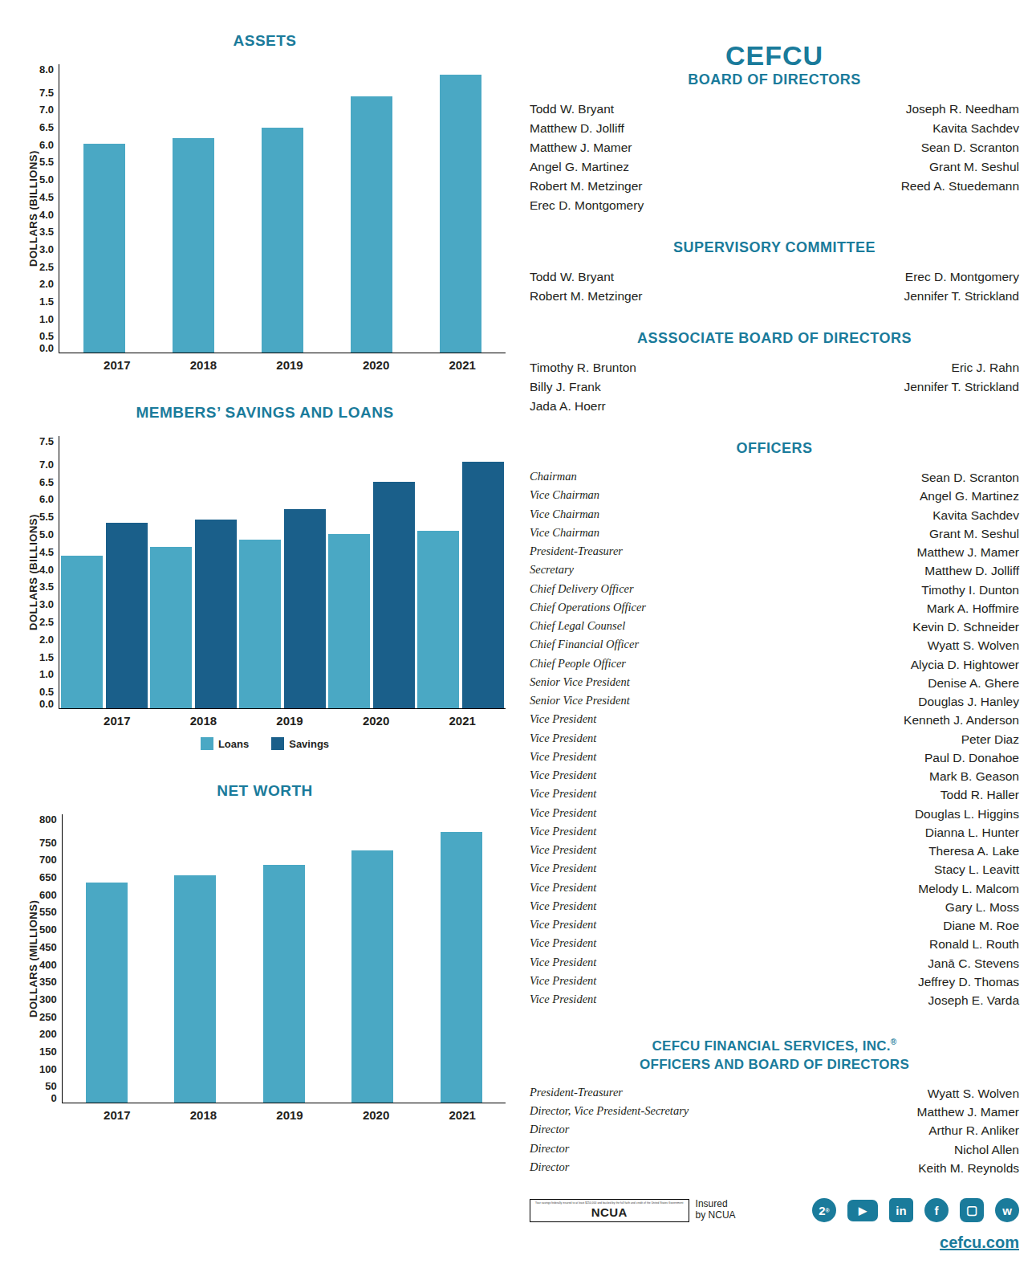ASSETS
DOLLARS (BILLIONS)
8.07.57.06.56.0 5.55.04.54.03.5 3.02.52.01.51.0 0.50.0
20172018201920202021
MEMBERS’ SAVINGS AND LOANS
DOLLARS (BILLIONS)
7.57.06.56.05.5 5.04.54.03.53.0 2.52.01.51.00.5 0.0
20172018201920202021
Loans
Savings
NET WORTH
DOLLARS (MILLIONS)
800750700650600 550500450400350 300250200150100 500
20172018201920202021
CEFCU
BOARD OF DIRECTORS
Todd W. Bryant
Matthew D. Jolliff
Matthew J. Mamer
Angel G. Martinez
Robert M. Metzinger
Erec D. Montgomery
Joseph R. Needham
Kavita Sachdev
Sean D. Scranton
Grant M. Seshul
Reed A. Stuedemann
SUPERVISORY COMMITTEE
Todd W. Bryant
Robert M. Metzinger
Erec D. Montgomery
Jennifer T. Strickland
ASSSOCIATE BOARD OF DIRECTORS
Timothy R. Brunton
Billy J. Frank
Jada A. Hoerr
Eric J. Rahn
Jennifer T. Strickland
OFFICERS
| Chairman | Sean D. Scranton |
| Vice Chairman | Angel G. Martinez |
| Vice Chairman | Kavita Sachdev |
| Vice Chairman | Grant M. Seshul |
| President-Treasurer | Matthew J. Mamer |
| Secretary | Matthew D. Jolliff |
| Chief Delivery Officer | Timothy I. Dunton |
| Chief Operations Officer | Mark A. Hoffmire |
| Chief Legal Counsel | Kevin D. Schneider |
| Chief Financial Officer | Wyatt S. Wolven |
| Chief People Officer | Alycia D. Hightower |
| Senior Vice President | Denise A. Ghere |
| Senior Vice President | Douglas J. Hanley |
| Vice President | Kenneth J. Anderson |
| Vice President | Peter Diaz |
| Vice President | Paul D. Donahoe |
| Vice President | Mark B. Geason |
| Vice President | Todd R. Haller |
| Vice President | Douglas L. Higgins |
| Vice President | Dianna L. Hunter |
| Vice President | Theresa A. Lake |
| Vice President | Stacy L. Leavitt |
| Vice President | Melody L. Malcom |
| Vice President | Gary L. Moss |
| Vice President | Diane M. Roe |
| Vice President | Ronald L. Routh |
| Vice President | Janā C. Stevens |
| Vice President | Jeffrey D. Thomas |
| Vice President | Joseph E. Varda |
CEFCU FINANCIAL SERVICES, INC.®
OFFICERS AND BOARD OF DIRECTORS
| President-Treasurer | Wyatt S. Wolven |
| Director, Vice President-Secretary | Matthew J. Mamer |
| Director | Arthur R. Anliker |
| Director | Nichol Allen |
| Director | Keith M. Reynolds |
Your savings federally insured to at least $250,000 and backed by the full faith and credit of the United States Government NCUA
Insured
by NCUA
2®
▶
in
f
▢
w
cefcu.com